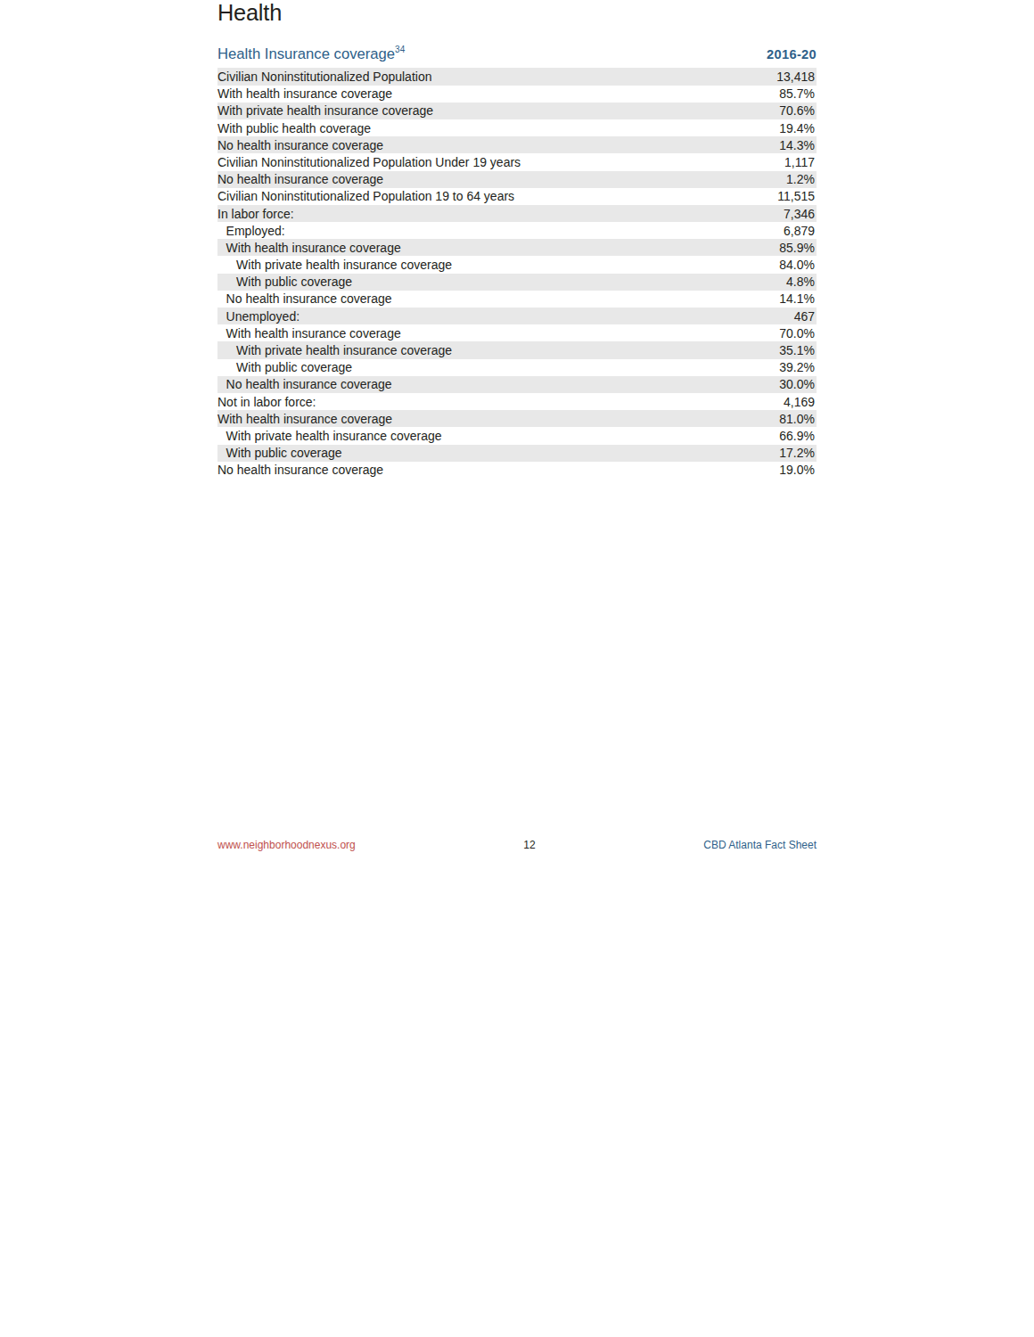Health
Health Insurance coverage34
2016-20
| Civilian Noninstitutionalized Population | 13,418 |
| With health insurance coverage | 85.7% |
| With private health insurance coverage | 70.6% |
| With public health coverage | 19.4% |
| No health insurance coverage | 14.3% |
| Civilian Noninstitutionalized Population Under 19 years | 1,117 |
| No health insurance coverage | 1.2% |
| Civilian Noninstitutionalized Population 19 to 64 years | 11,515 |
| In labor force: | 7,346 |
| Employed: | 6,879 |
| With health insurance coverage | 85.9% |
| With private health insurance coverage | 84.0% |
| With public coverage | 4.8% |
| No health insurance coverage | 14.1% |
| Unemployed: | 467 |
| With health insurance coverage | 70.0% |
| With private health insurance coverage | 35.1% |
| With public coverage | 39.2% |
| No health insurance coverage | 30.0% |
| Not in labor force: | 4,169 |
| With health insurance coverage | 81.0% |
| With private health insurance coverage | 66.9% |
| With public coverage | 17.2% |
| No health insurance coverage | 19.0% |
www.neighborhoodnexus.org
12
CBD Atlanta Fact Sheet